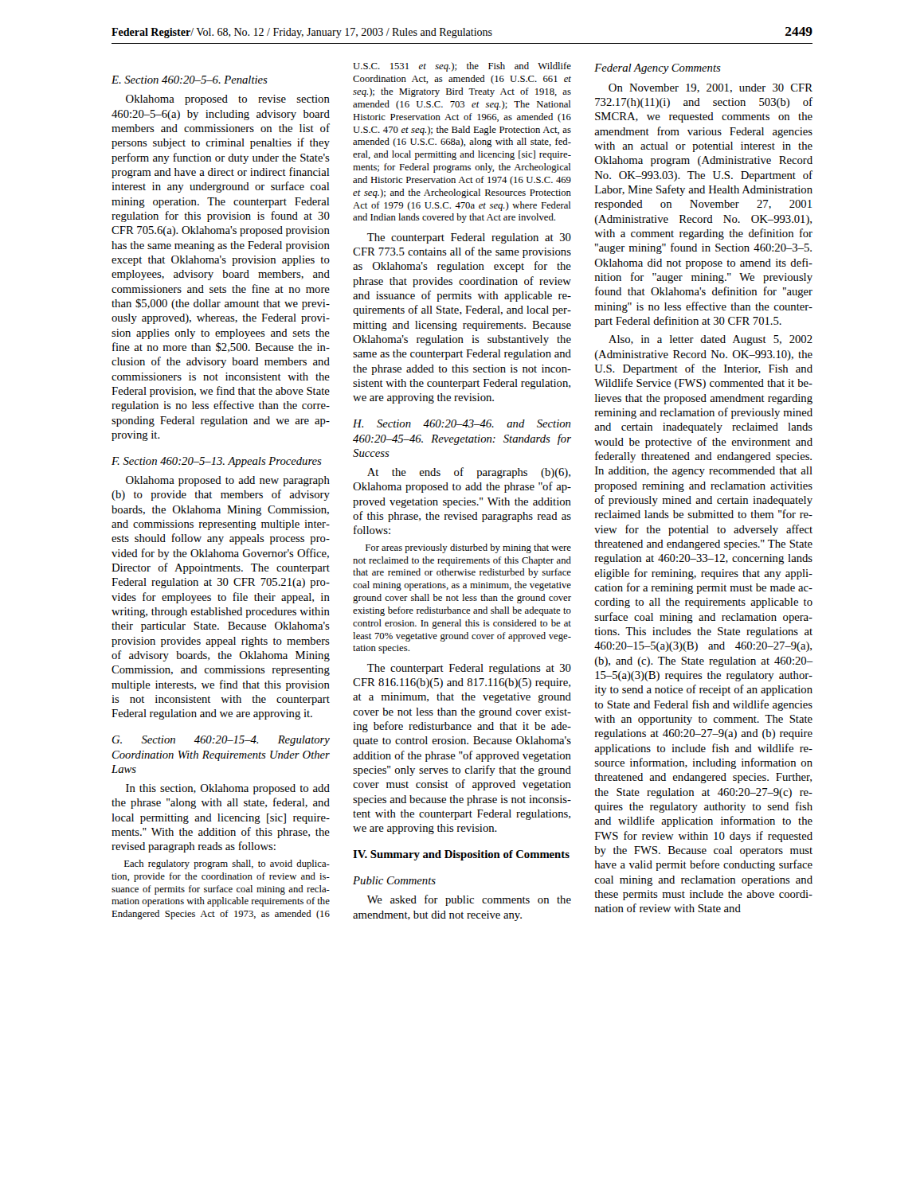Federal Register/ Vol. 68, No. 12 / Friday, January 17, 2003 / Rules and Regulations
2449
E. Section 460:20–5–6. Penalties
Oklahoma proposed to revise section 460:20–5–6(a) by including advisory board members and commissioners on the list of persons subject to criminal penalties if they perform any function or duty under the State's program and have a direct or indirect financial interest in any underground or surface coal mining operation. The counterpart Federal regulation for this provision is found at 30 CFR 705.6(a). Oklahoma's proposed provision has the same meaning as the Federal provision except that Oklahoma's provision applies to employees, advisory board members, and commissioners and sets the fine at no more than $5,000 (the dollar amount that we previously approved), whereas, the Federal provision applies only to employees and sets the fine at no more than $2,500. Because the inclusion of the advisory board members and commissioners is not inconsistent with the Federal provision, we find that the above State regulation is no less effective than the corresponding Federal regulation and we are approving it.
F. Section 460:20–5–13. Appeals Procedures
Oklahoma proposed to add new paragraph (b) to provide that members of advisory boards, the Oklahoma Mining Commission, and commissions representing multiple interests should follow any appeals process provided for by the Oklahoma Governor's Office, Director of Appointments. The counterpart Federal regulation at 30 CFR 705.21(a) provides for employees to file their appeal, in writing, through established procedures within their particular State. Because Oklahoma's provision provides appeal rights to members of advisory boards, the Oklahoma Mining Commission, and commissions representing multiple interests, we find that this provision is not inconsistent with the counterpart Federal regulation and we are approving it.
G. Section 460:20–15–4. Regulatory Coordination With Requirements Under Other Laws
In this section, Oklahoma proposed to add the phrase ''along with all state, federal, and local permitting and licencing [sic] requirements.'' With the addition of this phrase, the revised paragraph reads as follows:
Each regulatory program shall, to avoid duplication, provide for the coordination of review and issuance of permits for surface coal mining and reclamation operations with applicable requirements of the Endangered Species Act of 1973, as amended (16 U.S.C. 1531 et seq.); the Fish and Wildlife Coordination Act, as amended (16 U.S.C. 661 et seq.); the Migratory Bird Treaty Act of 1918, as amended (16 U.S.C. 703 et seq.); The National Historic Preservation Act of 1966, as amended (16 U.S.C. 470 et seq.); the Bald Eagle Protection Act, as amended (16 U.S.C. 668a), along with all state, federal, and local permitting and licencing [sic] requirements; for Federal programs only, the Archeological and Historic Preservation Act of 1974 (16 U.S.C. 469 et seq.); and the Archeological Resources Protection Act of 1979 (16 U.S.C. 470a et seq.) where Federal and Indian lands covered by that Act are involved.
The counterpart Federal regulation at 30 CFR 773.5 contains all of the same provisions as Oklahoma's regulation except for the phrase that provides coordination of review and issuance of permits with applicable requirements of all State, Federal, and local permitting and licensing requirements. Because Oklahoma's regulation is substantively the same as the counterpart Federal regulation and the phrase added to this section is not inconsistent with the counterpart Federal regulation, we are approving the revision.
H. Section 460:20–43–46. and Section 460:20–45–46. Revegetation: Standards for Success
At the ends of paragraphs (b)(6), Oklahoma proposed to add the phrase ''of approved vegetation species.'' With the addition of this phrase, the revised paragraphs read as follows:
For areas previously disturbed by mining that were not reclaimed to the requirements of this Chapter and that are remined or otherwise redisturbed by surface coal mining operations, as a minimum, the vegetative ground cover shall be not less than the ground cover existing before redisturbance and shall be adequate to control erosion. In general this is considered to be at least 70% vegetative ground cover of approved vegetation species.
The counterpart Federal regulations at 30 CFR 816.116(b)(5) and 817.116(b)(5) require, at a minimum, that the vegetative ground cover be not less than the ground cover existing before redisturbance and that it be adequate to control erosion. Because Oklahoma's addition of the phrase ''of approved vegetation species'' only serves to clarify that the ground cover must consist of approved vegetation species and because the phrase is not inconsistent with the counterpart Federal regulations, we are approving this revision.
IV. Summary and Disposition of Comments
Public Comments
We asked for public comments on the amendment, but did not receive any.
Federal Agency Comments
On November 19, 2001, under 30 CFR 732.17(h)(11)(i) and section 503(b) of SMCRA, we requested comments on the amendment from various Federal agencies with an actual or potential interest in the Oklahoma program (Administrative Record No. OK–993.03). The U.S. Department of Labor, Mine Safety and Health Administration responded on November 27, 2001 (Administrative Record No. OK–993.01), with a comment regarding the definition for ''auger mining'' found in Section 460:20–3–5. Oklahoma did not propose to amend its definition for ''auger mining.'' We previously found that Oklahoma's definition for ''auger mining'' is no less effective than the counterpart Federal definition at 30 CFR 701.5.
Also, in a letter dated August 5, 2002 (Administrative Record No. OK–993.10), the U.S. Department of the Interior, Fish and Wildlife Service (FWS) commented that it believes that the proposed amendment regarding remining and reclamation of previously mined and certain inadequately reclaimed lands would be protective of the environment and federally threatened and endangered species. In addition, the agency recommended that all proposed remining and reclamation activities of previously mined and certain inadequately reclaimed lands be submitted to them ''for review for the potential to adversely affect threatened and endangered species.'' The State regulation at 460:20–33–12, concerning lands eligible for remining, requires that any application for a remining permit must be made according to all the requirements applicable to surface coal mining and reclamation operations. This includes the State regulations at 460:20–15–5(a)(3)(B) and 460:20–27–9(a), (b), and (c). The State regulation at 460:20–15–5(a)(3)(B) requires the regulatory authority to send a notice of receipt of an application to State and Federal fish and wildlife agencies with an opportunity to comment. The State regulations at 460:20–27–9(a) and (b) require applications to include fish and wildlife resource information, including information on threatened and endangered species. Further, the State regulation at 460:20–27–9(c) requires the regulatory authority to send fish and wildlife application information to the FWS for review within 10 days if requested by the FWS. Because coal operators must have a valid permit before conducting surface coal mining and reclamation operations and these permits must include the above coordination of review with State and